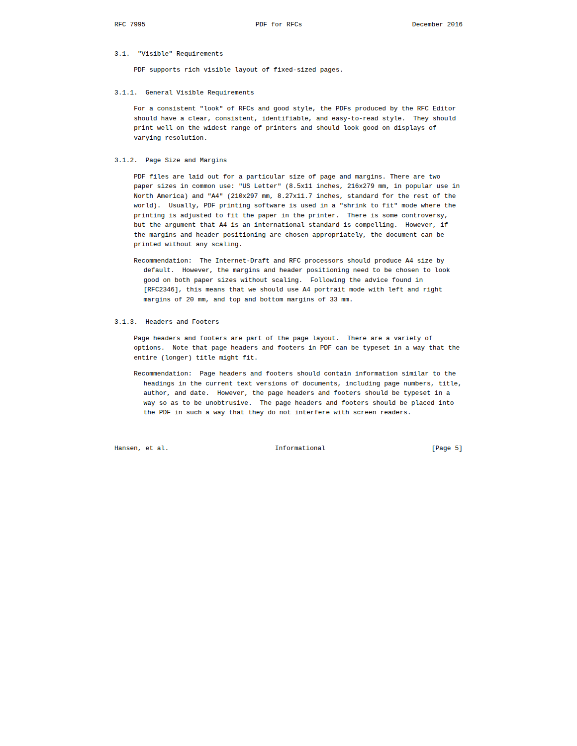RFC 7995 PDF for RFCs December 2016
3.1. "Visible" Requirements
PDF supports rich visible layout of fixed-sized pages.
3.1.1. General Visible Requirements
For a consistent "look" of RFCs and good style, the PDFs produced by the RFC Editor should have a clear, consistent, identifiable, and easy-to-read style. They should print well on the widest range of printers and should look good on displays of varying resolution.
3.1.2. Page Size and Margins
PDF files are laid out for a particular size of page and margins. There are two paper sizes in common use: "US Letter" (8.5x11 inches, 216x279 mm, in popular use in North America) and "A4" (210x297 mm, 8.27x11.7 inches, standard for the rest of the world). Usually, PDF printing software is used in a "shrink to fit" mode where the printing is adjusted to fit the paper in the printer. There is some controversy, but the argument that A4 is an international standard is compelling. However, if the margins and header positioning are chosen appropriately, the document can be printed without any scaling.
Recommendation: The Internet-Draft and RFC processors should produce A4 size by default. However, the margins and header positioning need to be chosen to look good on both paper sizes without scaling. Following the advice found in [RFC2346], this means that we should use A4 portrait mode with left and right margins of 20 mm, and top and bottom margins of 33 mm.
3.1.3. Headers and Footers
Page headers and footers are part of the page layout. There are a variety of options. Note that page headers and footers in PDF can be typeset in a way that the entire (longer) title might fit.
Recommendation: Page headers and footers should contain information similar to the headings in the current text versions of documents, including page numbers, title, author, and date. However, the page headers and footers should be typeset in a way so as to be unobtrusive. The page headers and footers should be placed into the PDF in such a way that they do not interfere with screen readers.
Hansen, et al. Informational [Page 5]